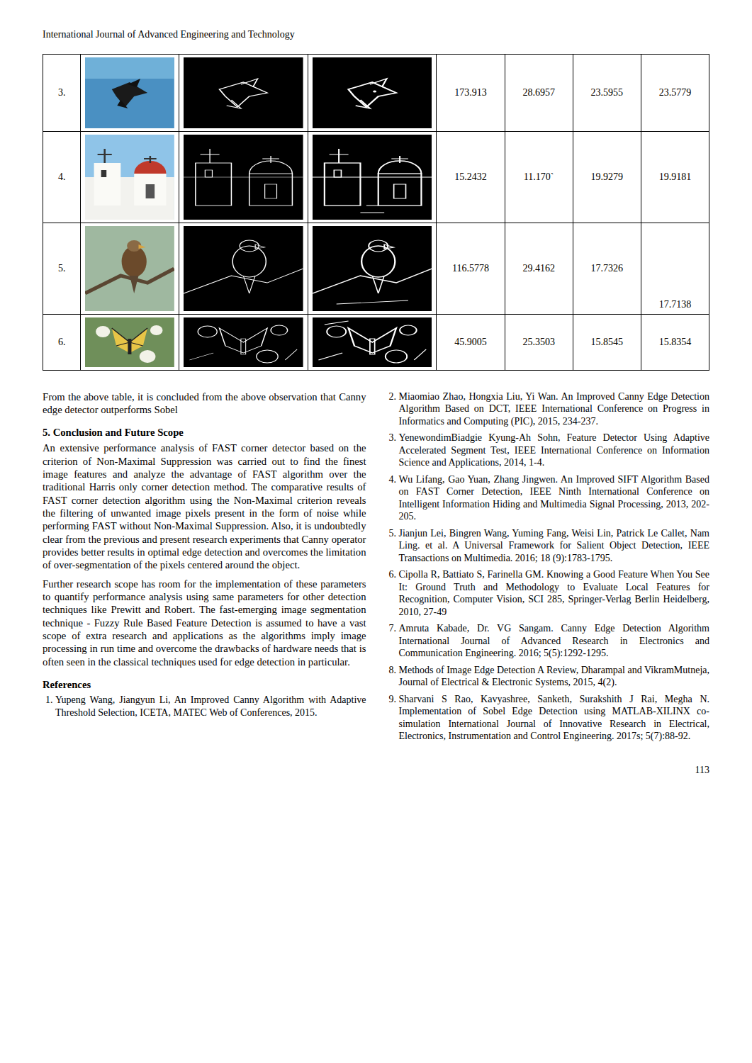International Journal of Advanced Engineering and Technology
| 3. | | | | 173.913 | 28.6957 | 23.5955 | 23.5779 |
| 4. | | | | 15.2432 | 11.170` | 19.9279 | 19.9181 |
| 5. | | | | 116.5778 | 29.4162 | 17.7326 | 17.7138 |
| 6. | | | | 45.9005 | 25.3503 | 15.8545 | 15.8354 |
From the above table, it is concluded from the above observation that Canny edge detector outperforms Sobel
5. Conclusion and Future Scope
An extensive performance analysis of FAST corner detector based on the criterion of Non-Maximal Suppression was carried out to find the finest image features and analyze the advantage of FAST algorithm over the traditional Harris only corner detection method. The comparative results of FAST corner detection algorithm using the Non-Maximal criterion reveals the filtering of unwanted image pixels present in the form of noise while performing FAST without Non-Maximal Suppression. Also, it is undoubtedly clear from the previous and present research experiments that Canny operator provides better results in optimal edge detection and overcomes the limitation of over-segmentation of the pixels centered around the object.
Further research scope has room for the implementation of these parameters to quantify performance analysis using same parameters for other detection techniques like Prewitt and Robert. The fast-emerging image segmentation technique - Fuzzy Rule Based Feature Detection is assumed to have a vast scope of extra research and applications as the algorithms imply image processing in run time and overcome the drawbacks of hardware needs that is often seen in the classical techniques used for edge detection in particular.
References
Yupeng Wang, Jiangyun Li, An Improved Canny Algorithm with Adaptive Threshold Selection, ICETA, MATEC Web of Conferences, 2015.
Miaomiao Zhao, Hongxia Liu, Yi Wan. An Improved Canny Edge Detection Algorithm Based on DCT, IEEE International Conference on Progress in Informatics and Computing (PIC), 2015, 234-237.
YenewondimBiadgie Kyung-Ah Sohn, Feature Detector Using Adaptive Accelerated Segment Test, IEEE International Conference on Information Science and Applications, 2014, 1-4.
Wu Lifang, Gao Yuan, Zhang Jingwen. An Improved SIFT Algorithm Based on FAST Corner Detection, IEEE Ninth International Conference on Intelligent Information Hiding and Multimedia Signal Processing, 2013, 202-205.
Jianjun Lei, Bingren Wang, Yuming Fang, Weisi Lin, Patrick Le Callet, Nam Ling. et al. A Universal Framework for Salient Object Detection, IEEE Transactions on Multimedia. 2016; 18 (9):1783-1795.
Cipolla R, Battiato S, Farinella GM. Knowing a Good Feature When You See It: Ground Truth and Methodology to Evaluate Local Features for Recognition, Computer Vision, SCI 285, Springer-Verlag Berlin Heidelberg, 2010, 27-49
Amruta Kabade, Dr. VG Sangam. Canny Edge Detection Algorithm International Journal of Advanced Research in Electronics and Communication Engineering. 2016; 5(5):1292-1295.
Methods of Image Edge Detection A Review, Dharampal and VikramMutneja, Journal of Electrical & Electronic Systems, 2015, 4(2).
Sharvani S Rao, Kavyashree, Sanketh, Surakshith J Rai, Megha N. Implementation of Sobel Edge Detection using MATLAB-XILINX co-simulation International Journal of Innovative Research in Electrical, Electronics, Instrumentation and Control Engineering. 2017s; 5(7):88-92.
113